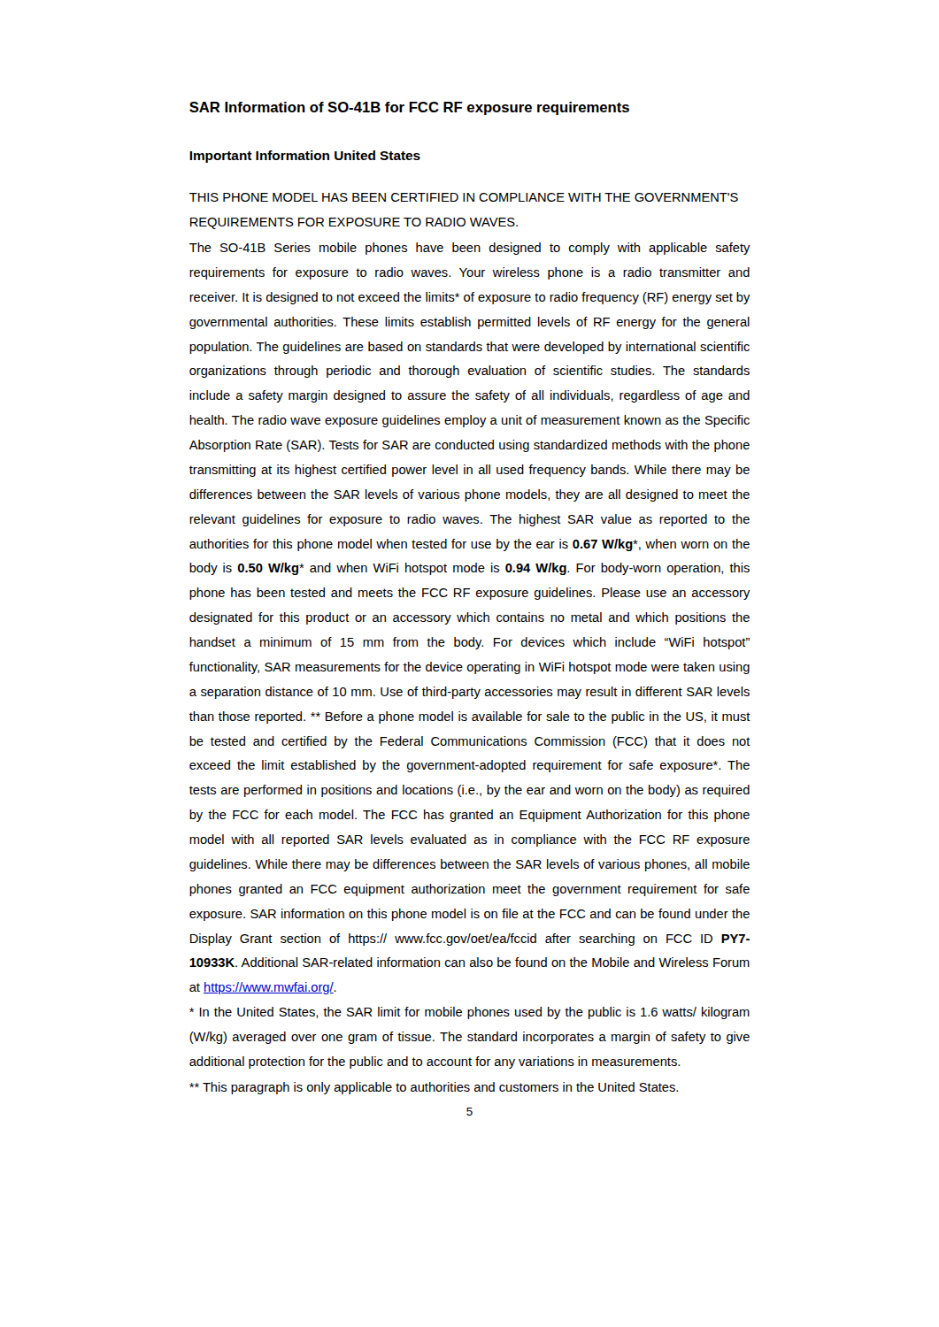SAR Information of SO-41B for FCC RF exposure requirements
Important Information United States
THIS PHONE MODEL HAS BEEN CERTIFIED IN COMPLIANCE WITH THE GOVERNMENT'S REQUIREMENTS FOR EXPOSURE TO RADIO WAVES.
The SO-41B Series mobile phones have been designed to comply with applicable safety requirements for exposure to radio waves. Your wireless phone is a radio transmitter and receiver. It is designed to not exceed the limits* of exposure to radio frequency (RF) energy set by governmental authorities. These limits establish permitted levels of RF energy for the general population. The guidelines are based on standards that were developed by international scientific organizations through periodic and thorough evaluation of scientific studies. The standards include a safety margin designed to assure the safety of all individuals, regardless of age and health. The radio wave exposure guidelines employ a unit of measurement known as the Specific Absorption Rate (SAR). Tests for SAR are conducted using standardized methods with the phone transmitting at its highest certified power level in all used frequency bands. While there may be differences between the SAR levels of various phone models, they are all designed to meet the relevant guidelines for exposure to radio waves. The highest SAR value as reported to the authorities for this phone model when tested for use by the ear is 0.67 W/kg*, when worn on the body is 0.50 W/kg* and when WiFi hotspot mode is 0.94 W/kg. For body-worn operation, this phone has been tested and meets the FCC RF exposure guidelines. Please use an accessory designated for this product or an accessory which contains no metal and which positions the handset a minimum of 15 mm from the body. For devices which include “WiFi hotspot” functionality, SAR measurements for the device operating in WiFi hotspot mode were taken using a separation distance of 10 mm. Use of third-party accessories may result in different SAR levels than those reported. ** Before a phone model is available for sale to the public in the US, it must be tested and certified by the Federal Communications Commission (FCC) that it does not exceed the limit established by the government-adopted requirement for safe exposure*. The tests are performed in positions and locations (i.e., by the ear and worn on the body) as required by the FCC for each model. The FCC has granted an Equipment Authorization for this phone model with all reported SAR levels evaluated as in compliance with the FCC RF exposure guidelines. While there may be differences between the SAR levels of various phones, all mobile phones granted an FCC equipment authorization meet the government requirement for safe exposure. SAR information on this phone model is on file at the FCC and can be found under the Display Grant section of https:// www.fcc.gov/oet/ea/fccid after searching on FCC ID PY7-10933K. Additional SAR-related information can also be found on the Mobile and Wireless Forum at https://www.mwfai.org/.
* In the United States, the SAR limit for mobile phones used by the public is 1.6 watts/ kilogram (W/kg) averaged over one gram of tissue. The standard incorporates a margin of safety to give additional protection for the public and to account for any variations in measurements.
** This paragraph is only applicable to authorities and customers in the United States.
5